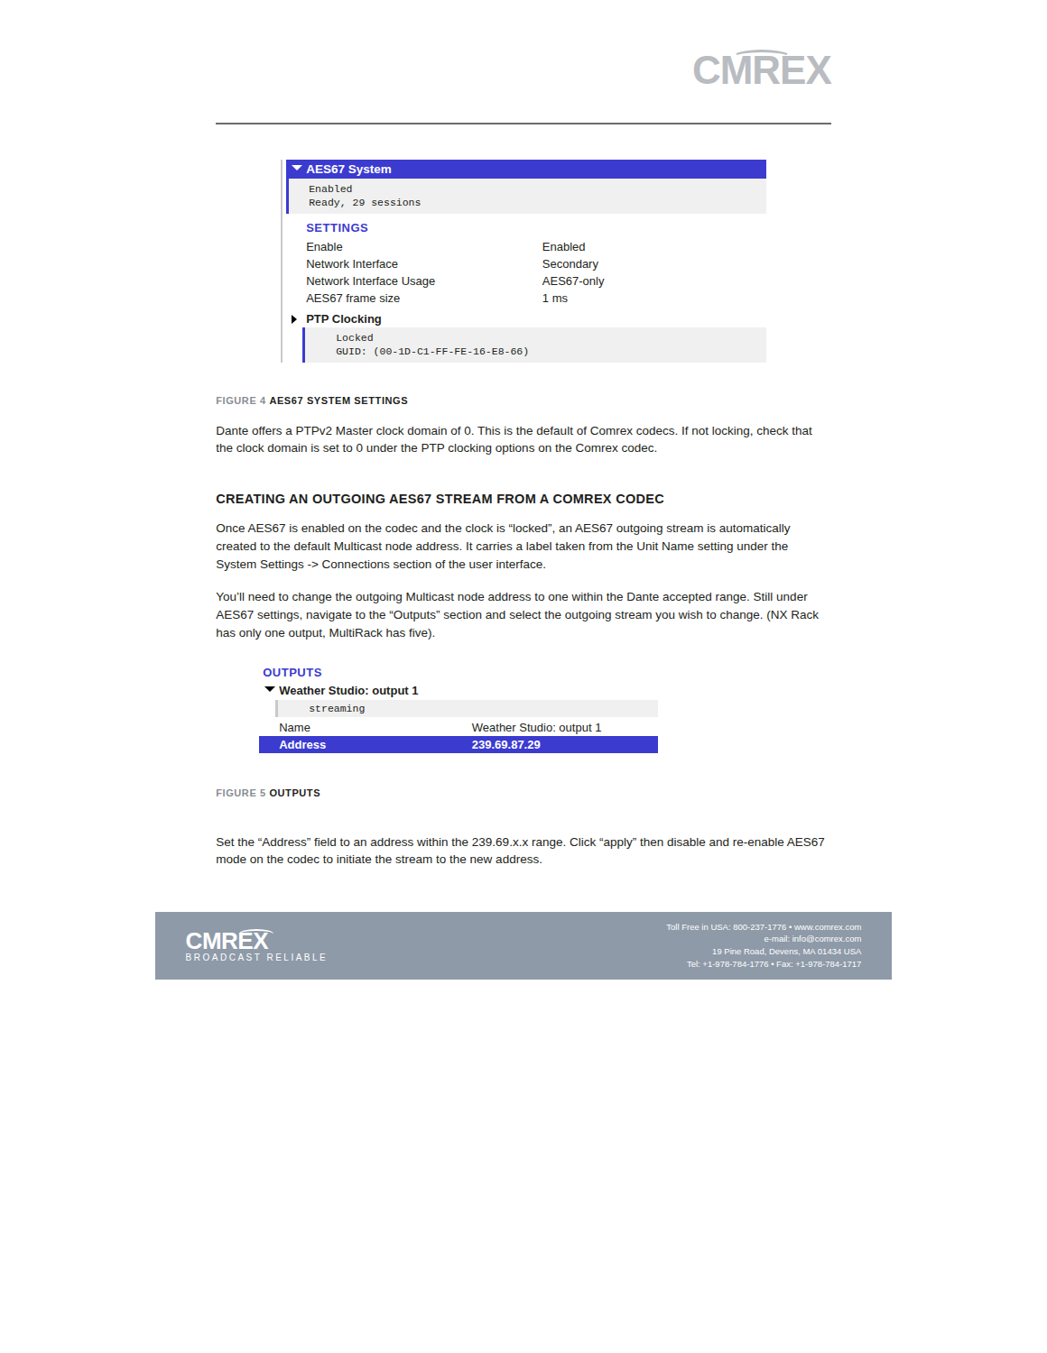C MREX
AES67 System
Enabled
Ready, 29 sessions
SETTINGS
| Enable | Enabled |
| Network Interface | Secondary |
| Network Interface Usage | AES67-only |
| AES67 frame size | 1 ms |
PTP Clocking
Locked
GUID: (00-1D-C1-FF-FE-16-E8-66)
FIGURE 4 AES67 SYSTEM SETTINGS
Dante offers a PTPv2 Master clock domain of 0. This is the default of Comrex codecs. If not locking, check that the clock domain is set to 0 under the PTP clocking options on the Comrex codec.
CREATING AN OUTGOING AES67 STREAM FROM A COMREX CODEC
Once AES67 is enabled on the codec and the clock is “locked”, an AES67 outgoing stream is automatically created to the default Multicast node address. It carries a label taken from the Unit Name setting under the System Settings -> Connections section of the user interface.
You’ll need to change the outgoing Multicast node address to one within the Dante accepted range. Still under AES67 settings, navigate to the “Outputs” section and select the outgoing stream you wish to change. (NX Rack has only one output, MultiRack has five).
OUTPUTS
Weather Studio: output 1
streaming
| Name | Weather Studio: output 1 |
| Address | 239.69.87.29 |
FIGURE 5 OUTPUTS
Set the “Address” field to an address within the 239.69.x.x range. Click “apply” then disable and re-enable AES67 mode on the codec to initiate the stream to the new address.
C MREX BROADCAST RELIABLE
Toll Free in USA: 800-237-1776 • www.comrex.com
e-mail: info@comrex.com
19 Pine Road, Devens, MA 01434 USA
Tel: +1-978-784-1776 • Fax: +1-978-784-1717